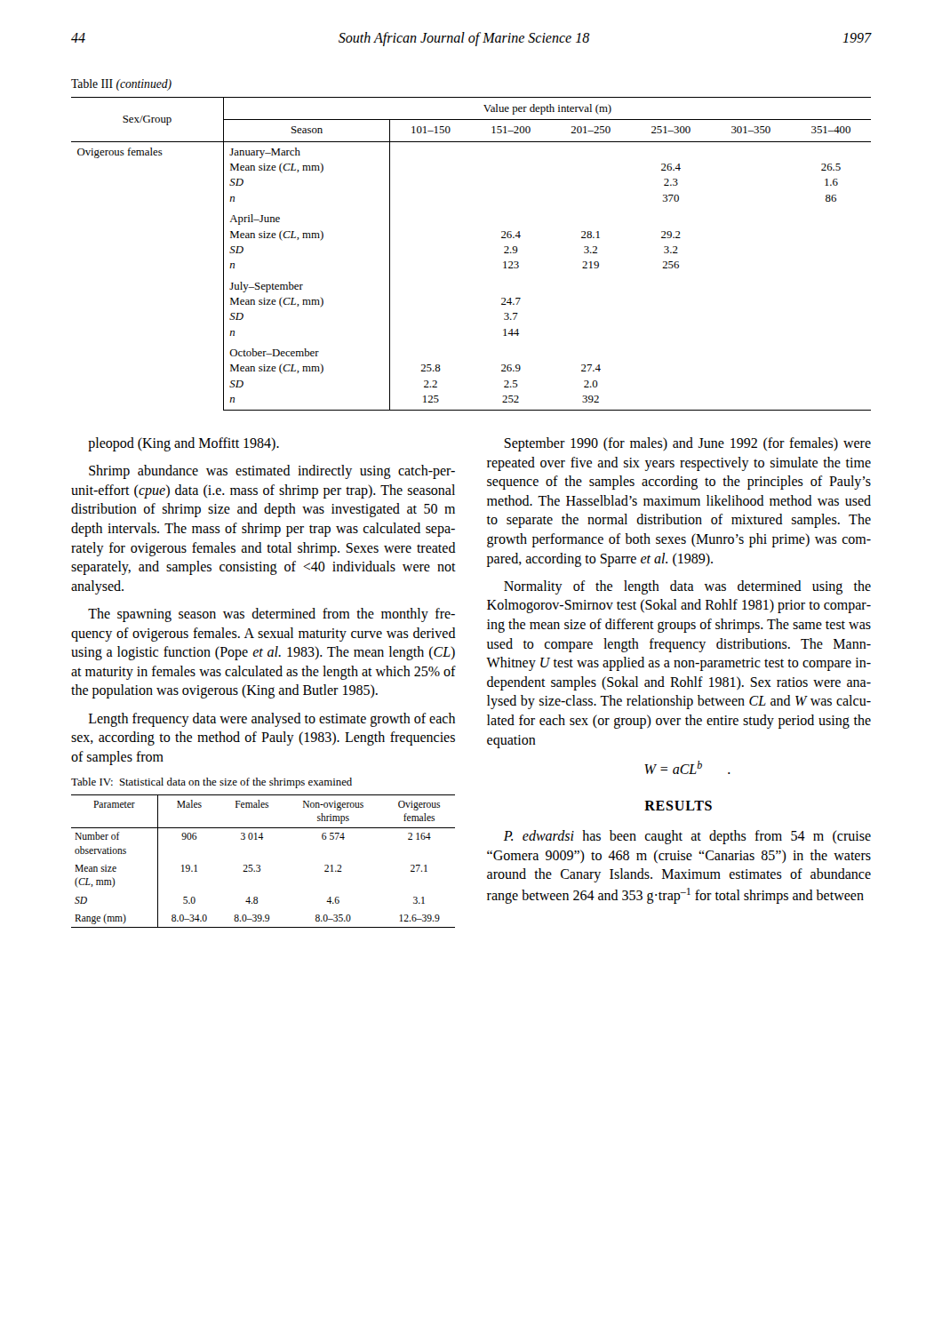44 South African Journal of Marine Science 18 1997
Table III (continued)
| Sex/Group | Value per depth interval (m) |
| --- | --- |
| Season | 101–150 | 151–200 | 201–250 | 251–300 | 301–350 | 351–400 |
| Ovigerous females | January–March Mean size ( CL , mm) SD n | | | | 26.4 2.3 370 | | 26.5 1.6 86 |
| April–June Mean size ( CL , mm) SD n | | 26.4 2.9 123 | 28.1 3.2 219 | 29.2 3.2 256 | | |
| July–September Mean size ( CL , mm) SD n | | 24.7 3.7 144 | | | | |
| October–December Mean size ( CL , mm) SD n | 25.8 2.2 125 | 26.9 2.5 252 | 27.4 2.0 392 | | | |
pleopod (King and Moffitt 1984).
Shrimp abundance was estimated indirectly using catch-per-unit-effort (cpue) data (i.e. mass of shrimp per trap). The seasonal distribution of shrimp size and depth was investigated at 50 m depth intervals. The mass of shrimp per trap was calculated separately for ovigerous females and total shrimp. Sexes were treated separately, and samples consisting of <40 individuals were not analysed.
The spawning season was determined from the monthly frequency of ovigerous females. A sexual maturity curve was derived using a logistic function (Pope et al. 1983). The mean length (CL) at maturity in females was calculated as the length at which 25% of the population was ovigerous (King and Butler 1985).
Length frequency data were analysed to estimate growth of each sex, according to the method of Pauly (1983). Length frequencies of samples from
Table IV: Statistical data on the size of the shrimps examined
| Parameter | Males | Females | Non-ovigerous shrimps | Ovigerous females |
| --- | --- | --- | --- | --- |
| Number of observations | 906 | 3 014 | 6 574 | 2 164 |
| Mean size ( CL , mm) | 19.1 | 25.3 | 21.2 | 27.1 |
| SD | 5.0 | 4.8 | 4.6 | 3.1 |
| Range (mm) | 8.0–34.0 | 8.0–39.9 | 8.0–35.0 | 12.6–39.9 |
September 1990 (for males) and June 1992 (for females) were repeated over five and six years respectively to simulate the time sequence of the samples according to the principles of Pauly’s method. The Hasselblad’s maximum likelihood method was used to separate the normal distribution of mixtured samples. The growth performance of both sexes (Munro’s phi prime) was compared, according to Sparre et al. (1989).
Normality of the length data was determined using the Kolmogorov-Smirnov test (Sokal and Rohlf 1981) prior to comparing the mean size of different groups of shrimps. The same test was used to compare length frequency distributions. The Mann-Whitney U test was applied as a non-parametric test to compare independent samples (Sokal and Rohlf 1981). Sex ratios were analysed by size-class. The relationship between CL and W was calculated for each sex (or group) over the entire study period using the equation
W = aCLb .
RESULTS
P. edwardsi has been caught at depths from 54 m (cruise “Gomera 9009”) to 468 m (cruise “Canarias 85”) in the waters around the Canary Islands. Maximum estimates of abundance range between 264 and 353 g·trap–1 for total shrimps and between